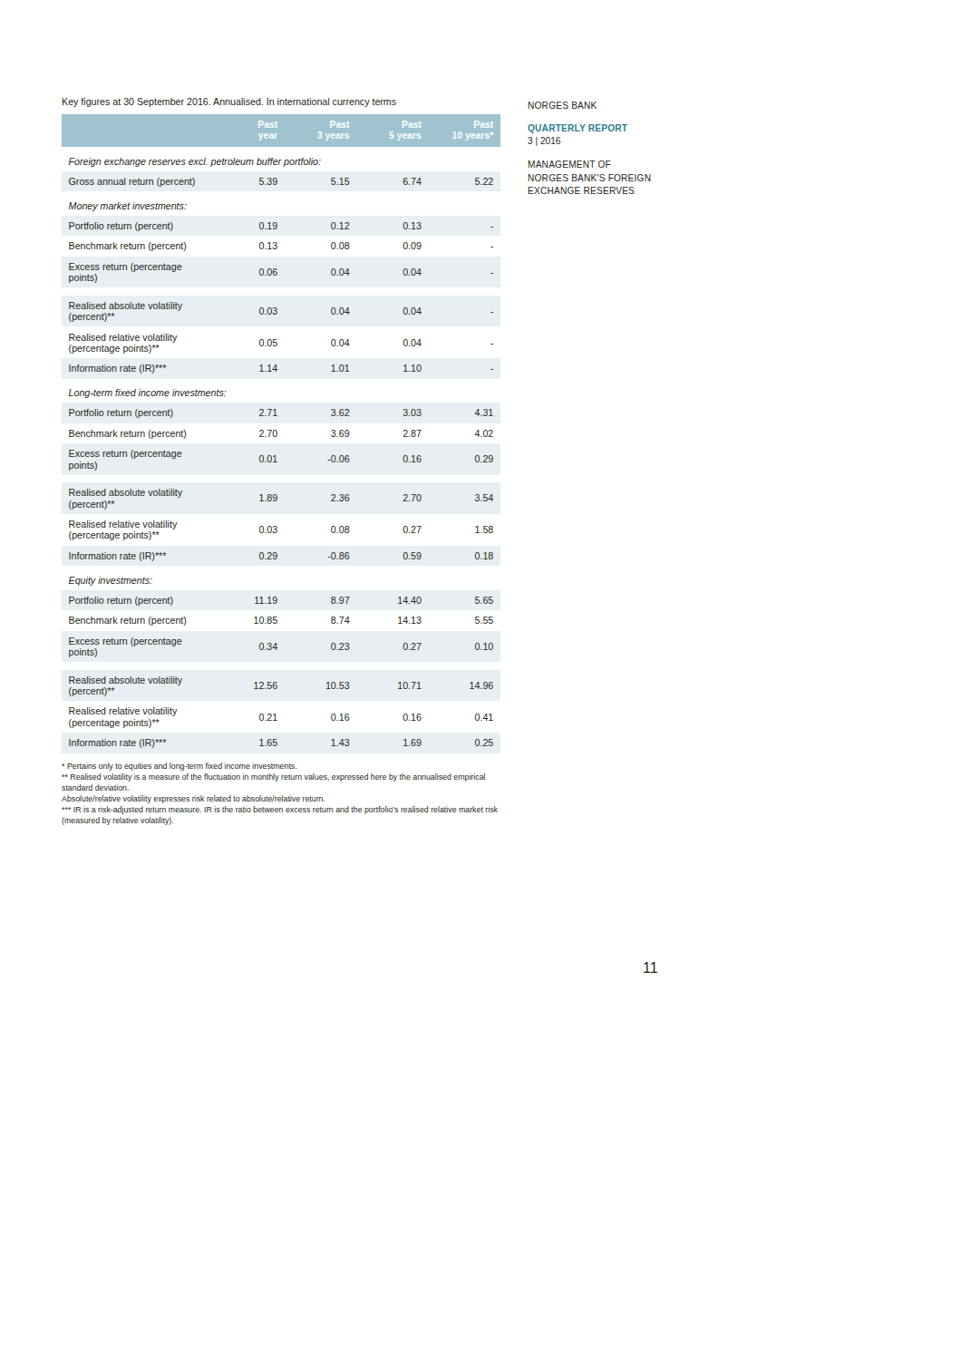Key figures at 30 September 2016. Annualised. In international currency terms
| | Past year | Past 3 years | Past 5 years | Past 10 years* |
| --- | --- | --- | --- | --- |
| Foreign exchange reserves excl. petroleum buffer portfolio: |
| Gross annual return (percent) | 5.39 | 5.15 | 6.74 | 5.22 |
| Money market investments: |
| Portfolio return (percent) | 0.19 | 0.12 | 0.13 | - |
| Benchmark return (percent) | 0.13 | 0.08 | 0.09 | - |
| Excess return (percentage points) | 0.06 | 0.04 | 0.04 | - |
| Realised absolute volatility (percent)** | 0.03 | 0.04 | 0.04 | - |
| Realised relative volatility (percentage points)** | 0.05 | 0.04 | 0.04 | - |
| Information rate (IR)*** | 1.14 | 1.01 | 1.10 | - |
| Long-term fixed income investments: |
| Portfolio return (percent) | 2.71 | 3.62 | 3.03 | 4.31 |
| Benchmark return (percent) | 2.70 | 3.69 | 2.87 | 4.02 |
| Excess return (percentage points) | 0.01 | -0.06 | 0.16 | 0.29 |
| Realised absolute volatility (percent)** | 1.89 | 2.36 | 2.70 | 3.54 |
| Realised relative volatility (percentage points)** | 0.03 | 0.08 | 0.27 | 1.58 |
| Information rate (IR)*** | 0.29 | -0.86 | 0.59 | 0.18 |
| Equity investments: |
| Portfolio return (percent) | 11.19 | 8.97 | 14.40 | 5.65 |
| Benchmark return (percent) | 10.85 | 8.74 | 14.13 | 5.55 |
| Excess return (percentage points) | 0.34 | 0.23 | 0.27 | 0.10 |
| Realised absolute volatility (percent)** | 12.56 | 10.53 | 10.71 | 14.96 |
| Realised relative volatility (percentage points)** | 0.21 | 0.16 | 0.16 | 0.41 |
| Information rate (IR)*** | 1.65 | 1.43 | 1.69 | 0.25 |
* Pertains only to equities and long-term fixed income investments.
** Realised volatility is a measure of the fluctuation in monthly return values, expressed here by the annualised empirical standard deviation.
Absolute/relative volatility expresses risk related to absolute/relative return.
*** IR is a risk-adjusted return measure. IR is the ratio between excess return and the portfolio’s realised relative market risk (measured by relative volatility).
NORGES BANK
QUARTERLY REPORT
3 | 2016
MANAGEMENT OF
NORGES BANK'S FOREIGN
EXCHANGE RESERVES
11